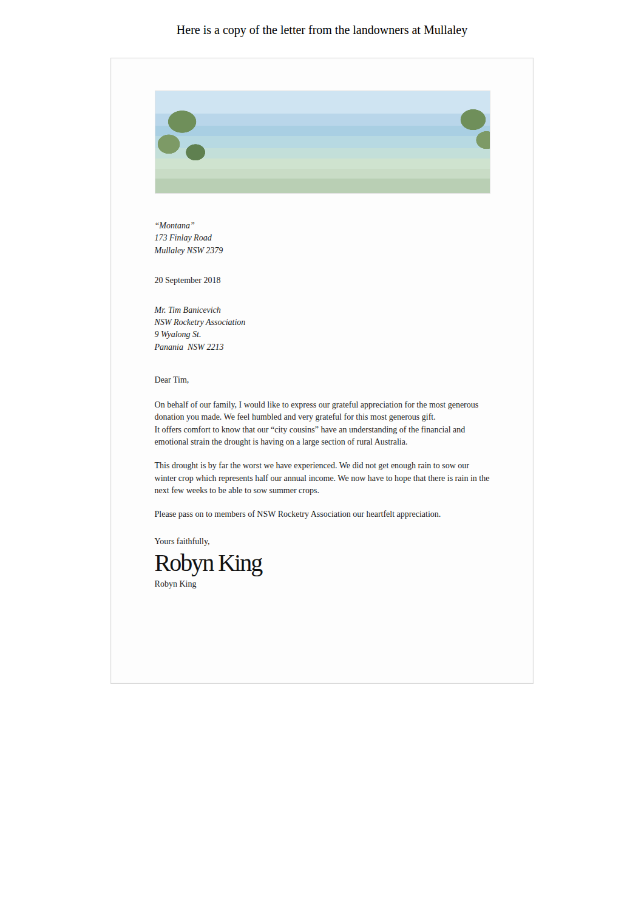Here is a copy of the letter from the landowners at Mullaley
“Montana”
173 Finlay Road
Mullaley NSW 2379
20 September 2018
Mr. Tim Banicevich
NSW Rocketry Association
9 Wyalong St.
Panania NSW 2213
Dear Tim,
On behalf of our family, I would like to express our grateful appreciation for the most generous donation you made. We feel humbled and very grateful for this most generous gift.
It offers comfort to know that our “city cousins” have an understanding of the financial and emotional strain the drought is having on a large section of rural Australia.
This drought is by far the worst we have experienced. We did not get enough rain to sow our winter crop which represents half our annual income. We now have to hope that there is rain in the next few weeks to be able to sow summer crops.
Please pass on to members of NSW Rocketry Association our heartfelt appreciation.
Yours faithfully,
Robyn King
Robyn King